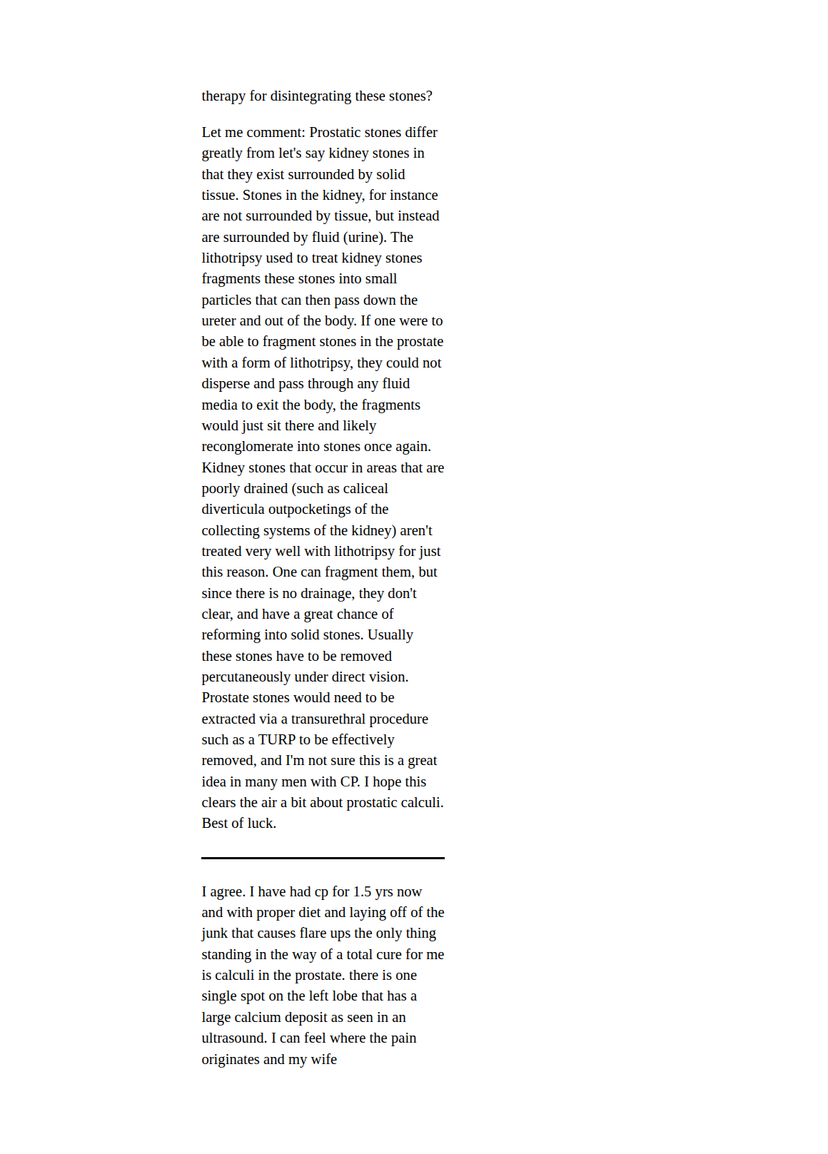therapy for disintegrating these stones?
Let me comment: Prostatic stones differ greatly from let's say kidney stones in that they exist surrounded by solid tissue. Stones in the kidney, for instance are not surrounded by tissue, but instead are surrounded by fluid (urine). The lithotripsy used to treat kidney stones fragments these stones into small particles that can then pass down the ureter and out of the body. If one were to be able to fragment stones in the prostate with a form of lithotripsy, they could not disperse and pass through any fluid media to exit the body, the fragments would just sit there and likely reconglomerate into stones once again. Kidney stones that occur in areas that are poorly drained (such as caliceal diverticula outpocketings of the collecting systems of the kidney) aren't treated very well with lithotripsy for just this reason. One can fragment them, but since there is no drainage, they don't clear, and have a great chance of reforming into solid stones. Usually these stones have to be removed percutaneously under direct vision. Prostate stones would need to be extracted via a transurethral procedure such as a TURP to be effectively removed, and I'm not sure this is a great idea in many men with CP. I hope this clears the air a bit about prostatic calculi. Best of luck.
I agree. I have had cp for 1.5 yrs now and with proper diet and laying off of the junk that causes flare ups the only thing standing in the way of a total cure for me is calculi in the prostate. there is one single spot on the left lobe that has a large calcium deposit as seen in an ultrasound. I can feel where the pain originates and my wife